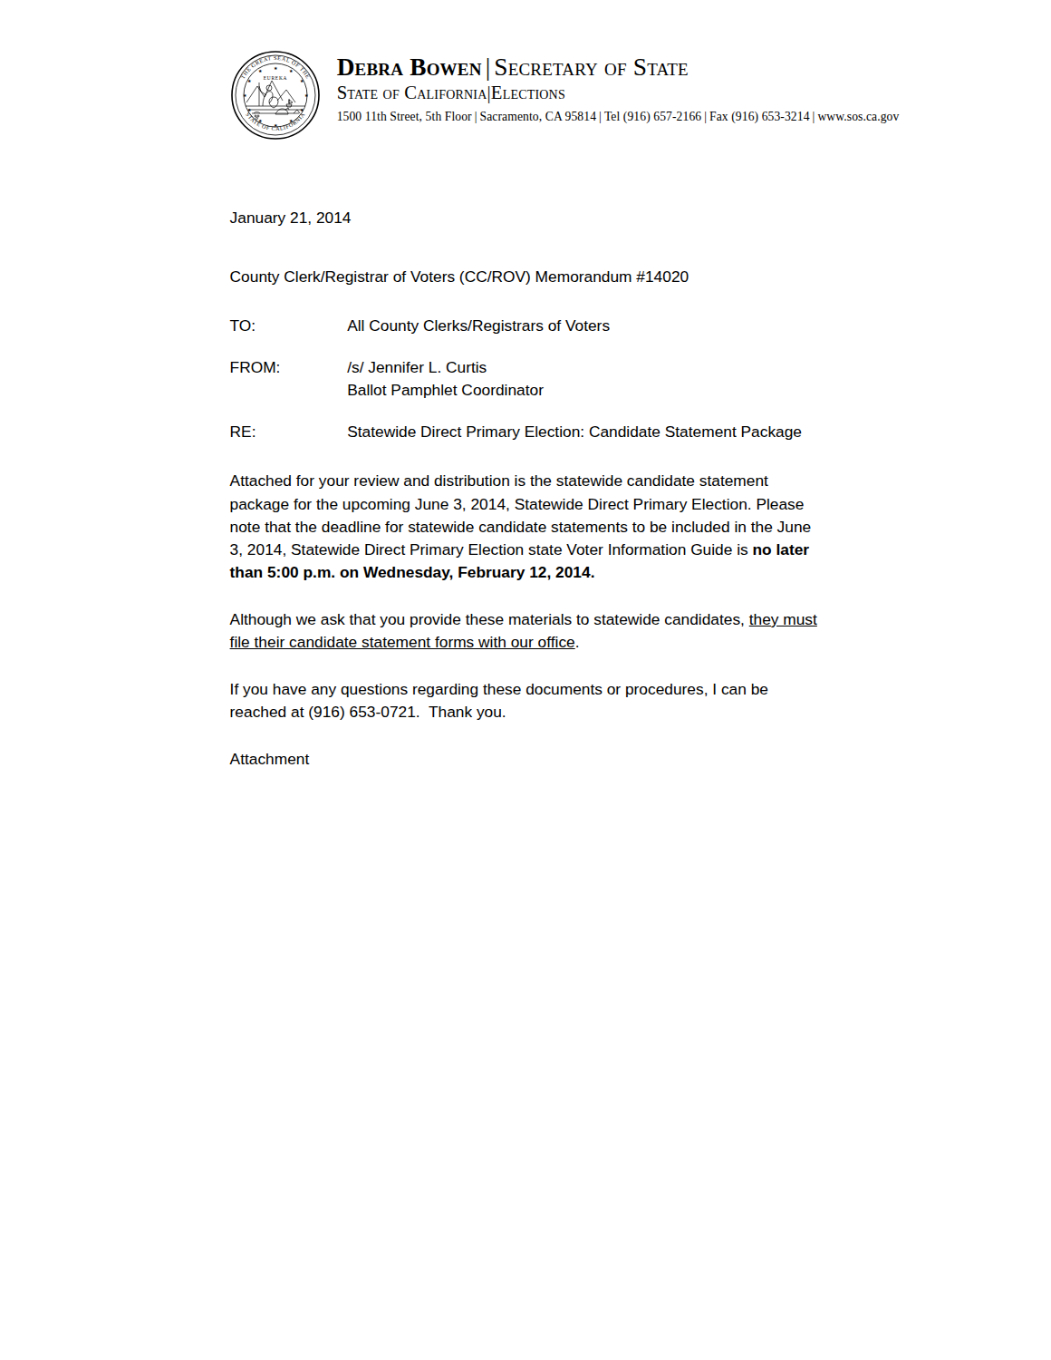THE GREAT SEAL OF THE STATE OF CALIFORNIA EUREKA ★ ★ ★ ★ ★ ★ ★ ★ ★ ★ ★ ★
Debra Bowen|Secretary of State
State of California|Elections
1500 11th Street, 5th Floor|Sacramento, CA 95814|Tel (916) 657-2166|Fax (916) 653-3214|www.sos.ca.gov
January 21, 2014
County Clerk/Registrar of Voters (CC/ROV) Memorandum #14020
| TO: | All County Clerks/Registrars of Voters |
| FROM: | /s/ Jennifer L. Curtis Ballot Pamphlet Coordinator |
| RE: | Statewide Direct Primary Election: Candidate Statement Package |
Attached for your review and distribution is the statewide candidate statement package for the upcoming June 3, 2014, Statewide Direct Primary Election. Please note that the deadline for statewide candidate statements to be included in the June 3, 2014, Statewide Direct Primary Election state Voter Information Guide is no later than 5:00 p.m. on Wednesday, February 12, 2014.
Although we ask that you provide these materials to statewide candidates, they must file their candidate statement forms with our office.
If you have any questions regarding these documents or procedures, I can be reached at (916) 653-0721. Thank you.
Attachment